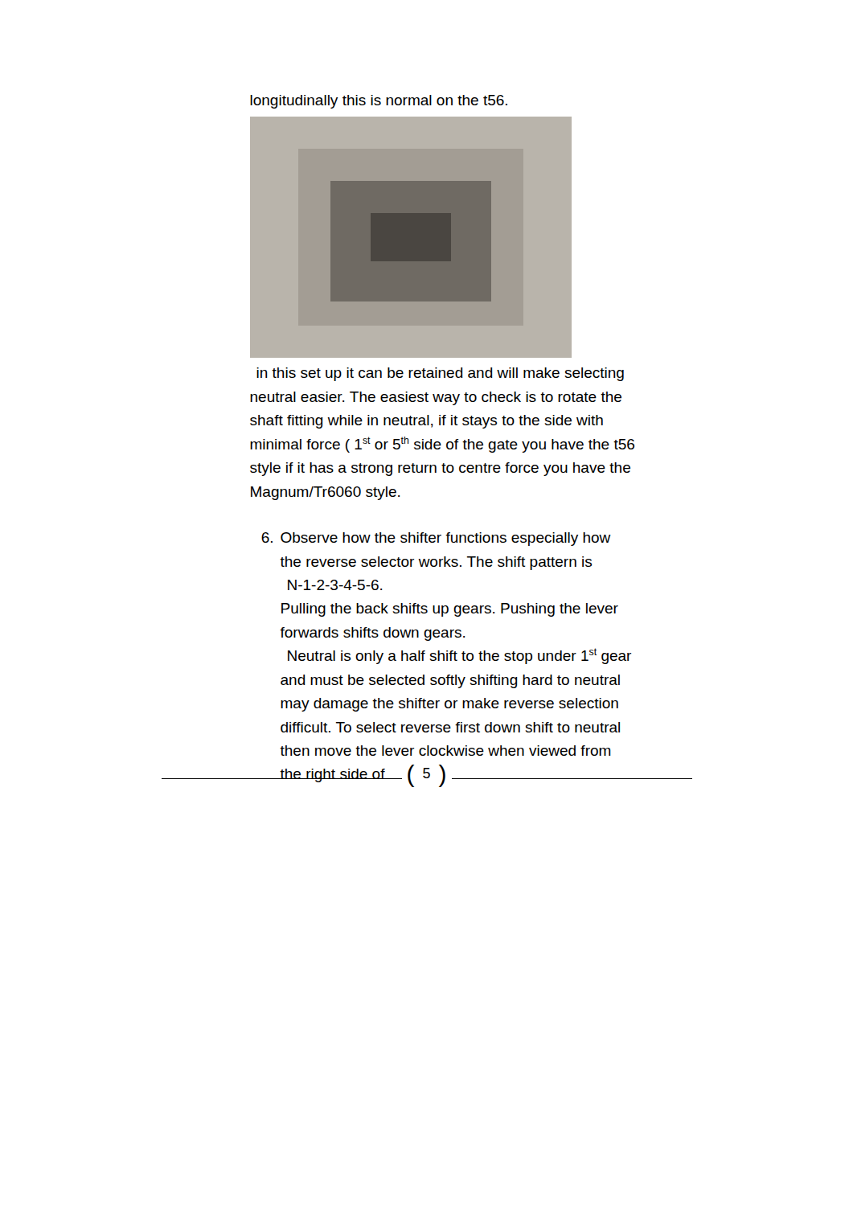longitudinally this is normal on the t56.
in this set up it can be retained and will make selecting neutral easier. The easiest way to check is to rotate the shaft fitting while in neutral, if it stays to the side with minimal force ( 1st or 5th side of the gate you have the t56 style if it has a strong return to centre force you have the Magnum/Tr6060 style.
6. Observe how the shifter functions especially how the reverse selector works. The shift pattern is N-1-2-3-4-5-6. Pulling the back shifts up gears. Pushing the lever forwards shifts down gears. Neutral is only a half shift to the stop under 1st gear and must be selected softly shifting hard to neutral may damage the shifter or make reverse selection difficult. To select reverse first down shift to neutral then move the lever clockwise when viewed from the right side of
( 5 )